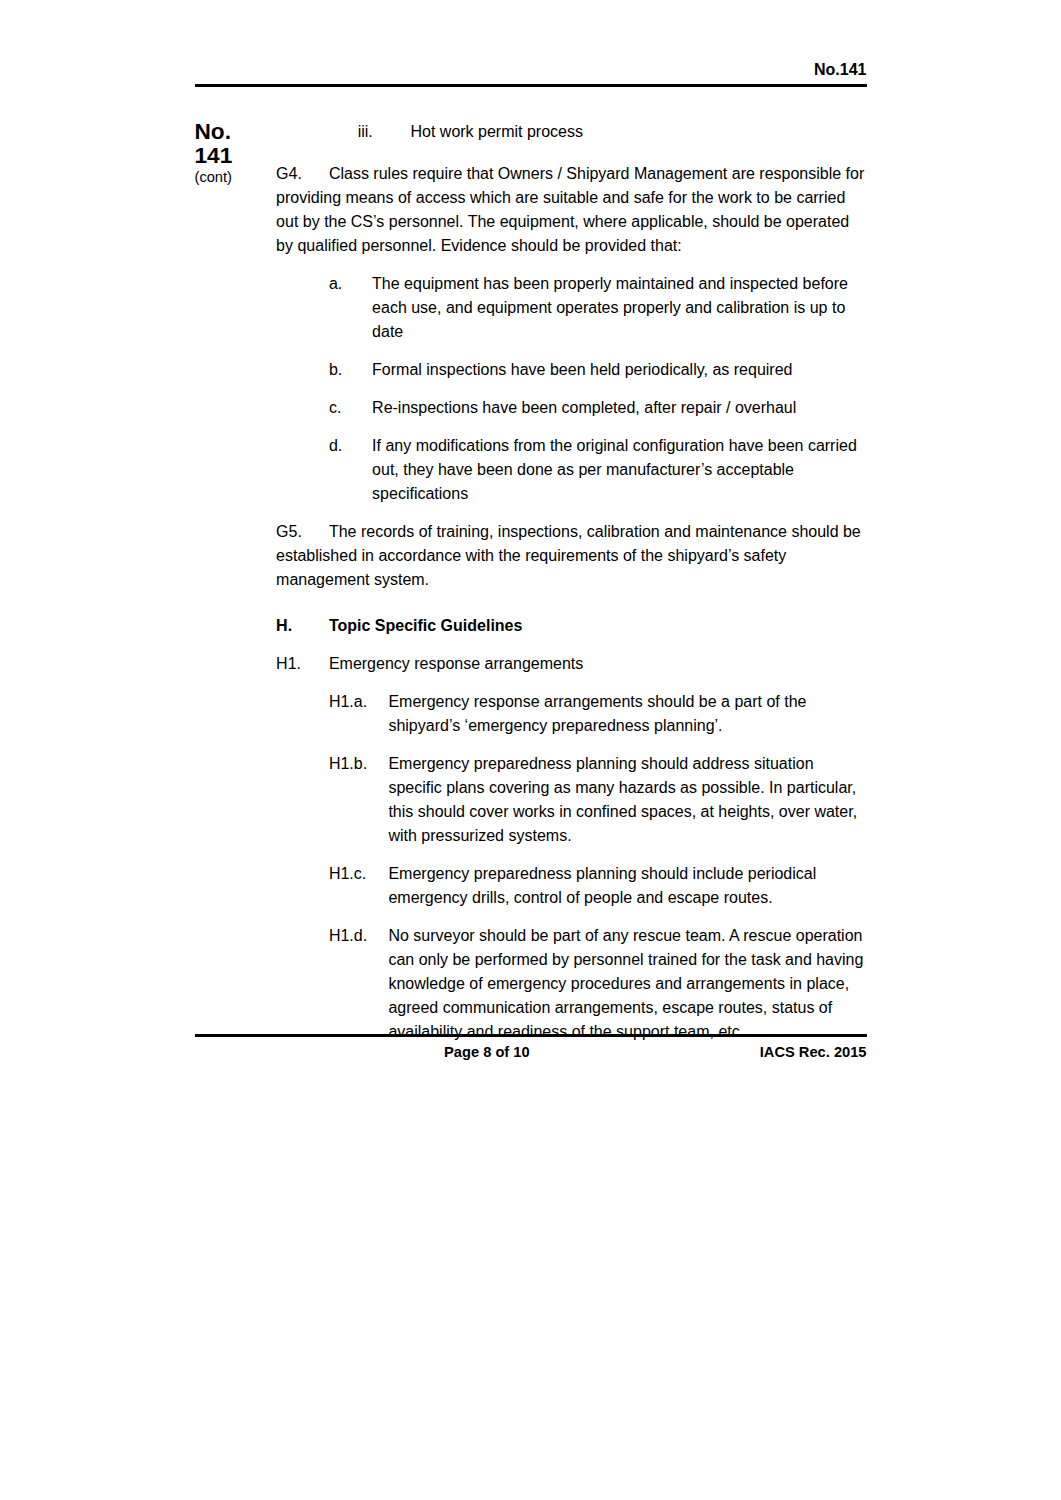No.141
No.
141 (cont)
iii. Hot work permit process
G4. Class rules require that Owners / Shipyard Management are responsible for providing means of access which are suitable and safe for the work to be carried out by the CS’s personnel. The equipment, where applicable, should be operated by qualified personnel. Evidence should be provided that:
a. The equipment has been properly maintained and inspected before each use, and equipment operates properly and calibration is up to date
b. Formal inspections have been held periodically, as required
c. Re-inspections have been completed, after repair / overhaul
d. If any modifications from the original configuration have been carried out, they have been done as per manufacturer’s acceptable specifications
G5. The records of training, inspections, calibration and maintenance should be established in accordance with the requirements of the shipyard’s safety management system.
H. Topic Specific Guidelines
H1. Emergency response arrangements
H1.a. Emergency response arrangements should be a part of the shipyard’s ‘emergency preparedness planning’.
H1.b. Emergency preparedness planning should address situation specific plans covering as many hazards as possible. In particular, this should cover works in confined spaces, at heights, over water, with pressurized systems.
H1.c. Emergency preparedness planning should include periodical emergency drills, control of people and escape routes.
H1.d. No surveyor should be part of any rescue team. A rescue operation can only be performed by personnel trained for the task and having knowledge of emergency procedures and arrangements in place, agreed communication arrangements, escape routes, status of availability and readiness of the support team, etc.
Page 8 of 10 IACS Rec. 2015